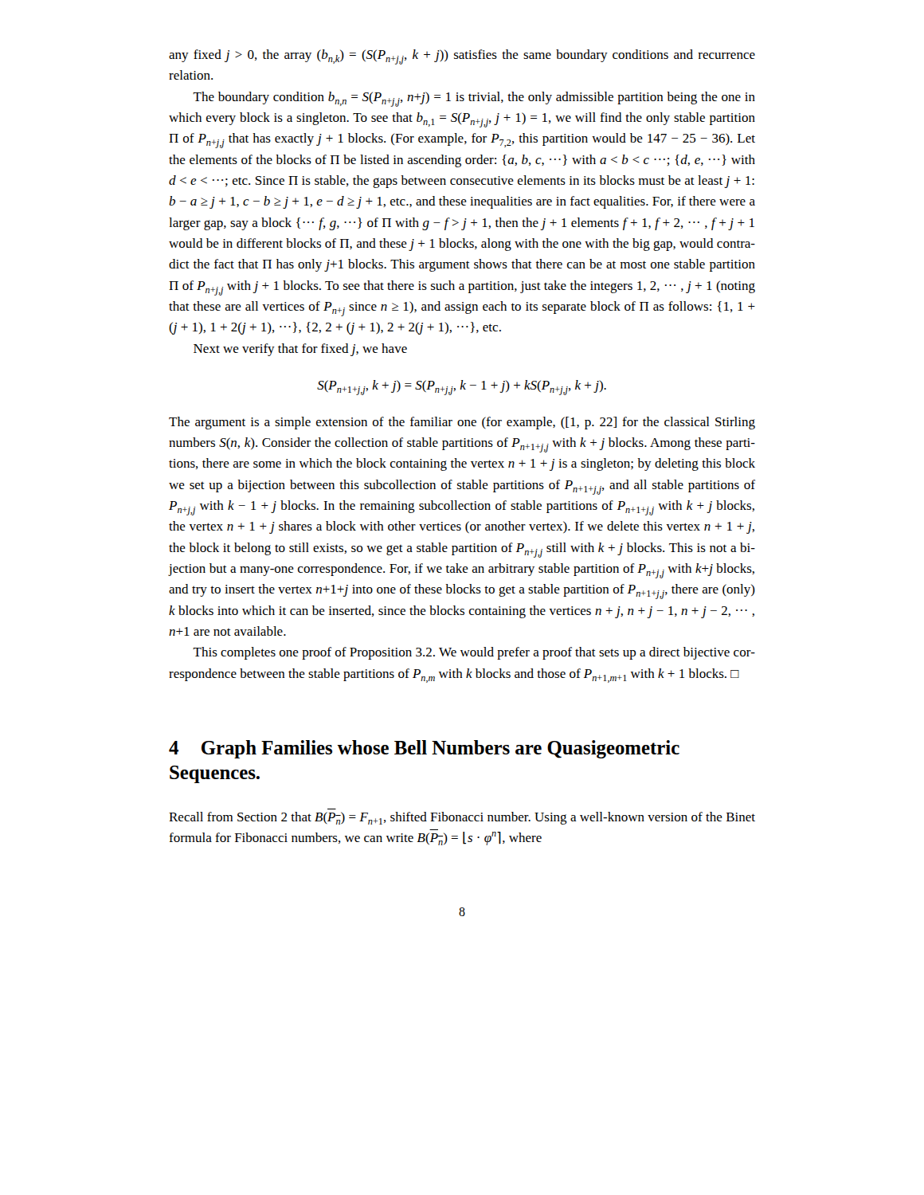any fixed j > 0, the array (bn,k) = (S(Pn+j,j, k + j)) satisfies the same boundary conditions and recurrence relation.
The boundary condition bn,n = S(Pn+j,j, n+j) = 1 is trivial, the only admissible partition being the one in which every block is a singleton. To see that bn,1 = S(Pn+j,j, j + 1) = 1, we will find the only stable partition Π of Pn+j,j that has exactly j + 1 blocks. (For example, for P7,2, this partition would be 147 − 25 − 36). Let the elements of the blocks of Π be listed in ascending order: {a, b, c, ···} with a < b < c ···; {d, e, ···} with d < e < ···; etc. Since Π is stable, the gaps between consecutive elements in its blocks must be at least j + 1: b − a ≥ j + 1, c − b ≥ j + 1, e − d ≥ j + 1, etc., and these inequalities are in fact equalities. For, if there were a larger gap, say a block {··· f, g, ···} of Π with g − f > j + 1, then the j + 1 elements f + 1, f + 2, ··· , f + j + 1 would be in different blocks of Π, and these j + 1 blocks, along with the one with the big gap, would contradict the fact that Π has only j+1 blocks. This argument shows that there can be at most one stable partition Π of Pn+j,j with j + 1 blocks. To see that there is such a partition, just take the integers 1, 2, ··· , j + 1 (noting that these are all vertices of Pn+j since n ≥ 1), and assign each to its separate block of Π as follows: {1, 1 + (j + 1), 1 + 2(j + 1), ···}, {2, 2 + (j + 1), 2 + 2(j + 1), ···}, etc.
Next we verify that for fixed j, we have
S(Pn+1+j,j, k + j) = S(Pn+j,j, k − 1 + j) + kS(Pn+j,j, k + j).
The argument is a simple extension of the familiar one (for example, ([1, p. 22] for the classical Stirling numbers S(n, k). Consider the collection of stable partitions of Pn+1+j,j with k + j blocks. Among these partitions, there are some in which the block containing the vertex n + 1 + j is a singleton; by deleting this block we set up a bijection between this subcollection of stable partitions of Pn+1+j,j, and all stable partitions of Pn+j,j with k − 1 + j blocks. In the remaining subcollection of stable partitions of Pn+1+j,j with k + j blocks, the vertex n + 1 + j shares a block with other vertices (or another vertex). If we delete this vertex n + 1 + j, the block it belong to still exists, so we get a stable partition of Pn+j,j still with k + j blocks. This is not a bijection but a many-one correspondence. For, if we take an arbitrary stable partition of Pn+j,j with k+j blocks, and try to insert the vertex n+1+j into one of these blocks to get a stable partition of Pn+1+j,j, there are (only) k blocks into which it can be inserted, since the blocks containing the vertices n + j, n + j − 1, n + j − 2, ··· , n+1 are not available.
This completes one proof of Proposition 3.2. We would prefer a proof that sets up a direct bijective correspondence between the stable partitions of Pn,m with k blocks and those of Pn+1,m+1 with k + 1 blocks. □
4 Graph Families whose Bell Numbers are Quasigeometric Sequences.
Recall from Section 2 that B(Pn) = Fn+1, shifted Fibonacci number. Using a well-known version of the Binet formula for Fibonacci numbers, we can write B(Pn) = ⌊s · φn⌉, where
8